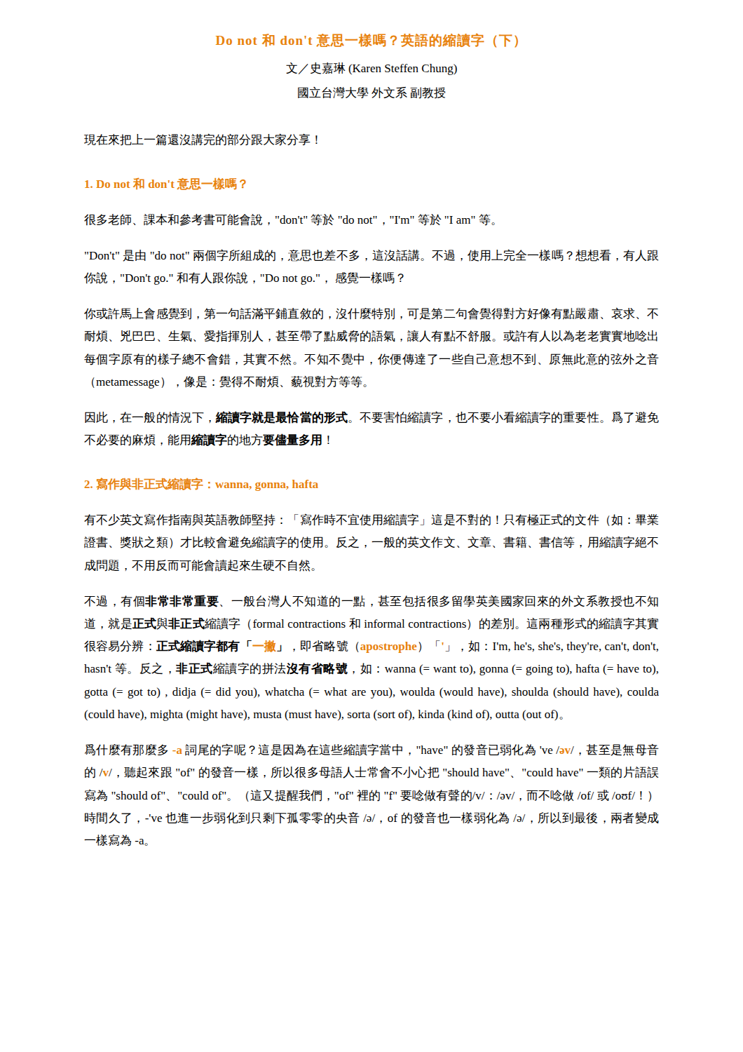Do not 和 don't 意思一樣嗎？英語的縮讀字（下）
文／史嘉琳 (Karen Steffen Chung)
國立台灣大學 外文系 副教授
現在來把上一篇還沒講完的部分跟大家分享！
1. Do not 和 don't 意思一樣嗎？
很多老師、課本和參考書可能會說，"don't" 等於 "do not"，"I'm" 等於 "I am" 等。
"Don't" 是由 "do not" 兩個字所組成的，意思也差不多，這沒話講。不過，使用上完全一樣嗎？想想看，有人跟你說，"Don't go." 和有人跟你說，"Do not go."， 感覺一樣嗎？
你或許馬上會感覺到，第一句話滿平鋪直敘的，沒什麼特別，可是第二句會覺得對方好像有點嚴肅、哀求、不耐煩、兇巴巴、生氣、愛指揮別人，甚至帶了點威脅的語氣，讓人有點不舒服。或許有人以為老老實實地唸出每個字原有的樣子總不會錯，其實不然。不知不覺中，你便傳達了一些自己意想不到、原無此意的弦外之音（metamessage），像是：覺得不耐煩、藐視對方等等。
因此，在一般的情況下，縮讀字就是最恰當的形式。不要害怕縮讀字，也不要小看縮讀字的重要性。爲了避免不必要的麻煩，能用縮讀字的地方要儘量多用！
2. 寫作與非正式縮讀字：wanna, gonna, hafta
有不少英文寫作指南與英語教師堅持：「寫作時不宜使用縮讀字」這是不對的！只有極正式的文件（如：畢業證書、獎狀之類）才比較會避免縮讀字的使用。反之，一般的英文作文、文章、書籍、書信等，用縮讀字絕不成問題，不用反而可能會讀起來生硬不自然。
不過，有個非常非常重要、一般台灣人不知道的一點，甚至包括很多留學英美國家回來的外文系教授也不知道，就是正式與非正式縮讀字（formal contractions 和 informal contractions）的差別。這兩種形式的縮讀字其實很容易分辨：正式縮讀字都有「一撇」，即省略號（apostrophe）「'」，如：I'm, he's, she's, they're, can't, don't, hasn't 等。反之，非正式縮讀字的拼法沒有省略號，如：wanna (= want to), gonna (= going to), hafta (= have to), gotta (= got to) , didja (= did you), whatcha (= what are you), woulda (would have), shoulda (should have), coulda (could have), mighta (might have), musta (must have), sorta (sort of), kinda (kind of), outta (out of)。
爲什麼有那麼多 -a 詞尾的字呢？這是因為在這些縮讀字當中，"have" 的發音已弱化為 've /əv/，甚至是無母音的 /v/，聽起來跟 "of" 的發音一樣，所以很多母語人士常會不小心把 "should have"、"could have" 一類的片語誤寫為 "should of"、"could of"。（這又提醒我們，"of" 裡的 "f" 要唸做有聲的/v/：/əv/，而不唸做 /of/ 或 /oʊf/！）時間久了，-'ve 也進一步弱化到只剩下孤零零的央音 /ə/，of 的發音也一樣弱化為 /ə/，所以到最後，兩者變成一樣寫為 -a。